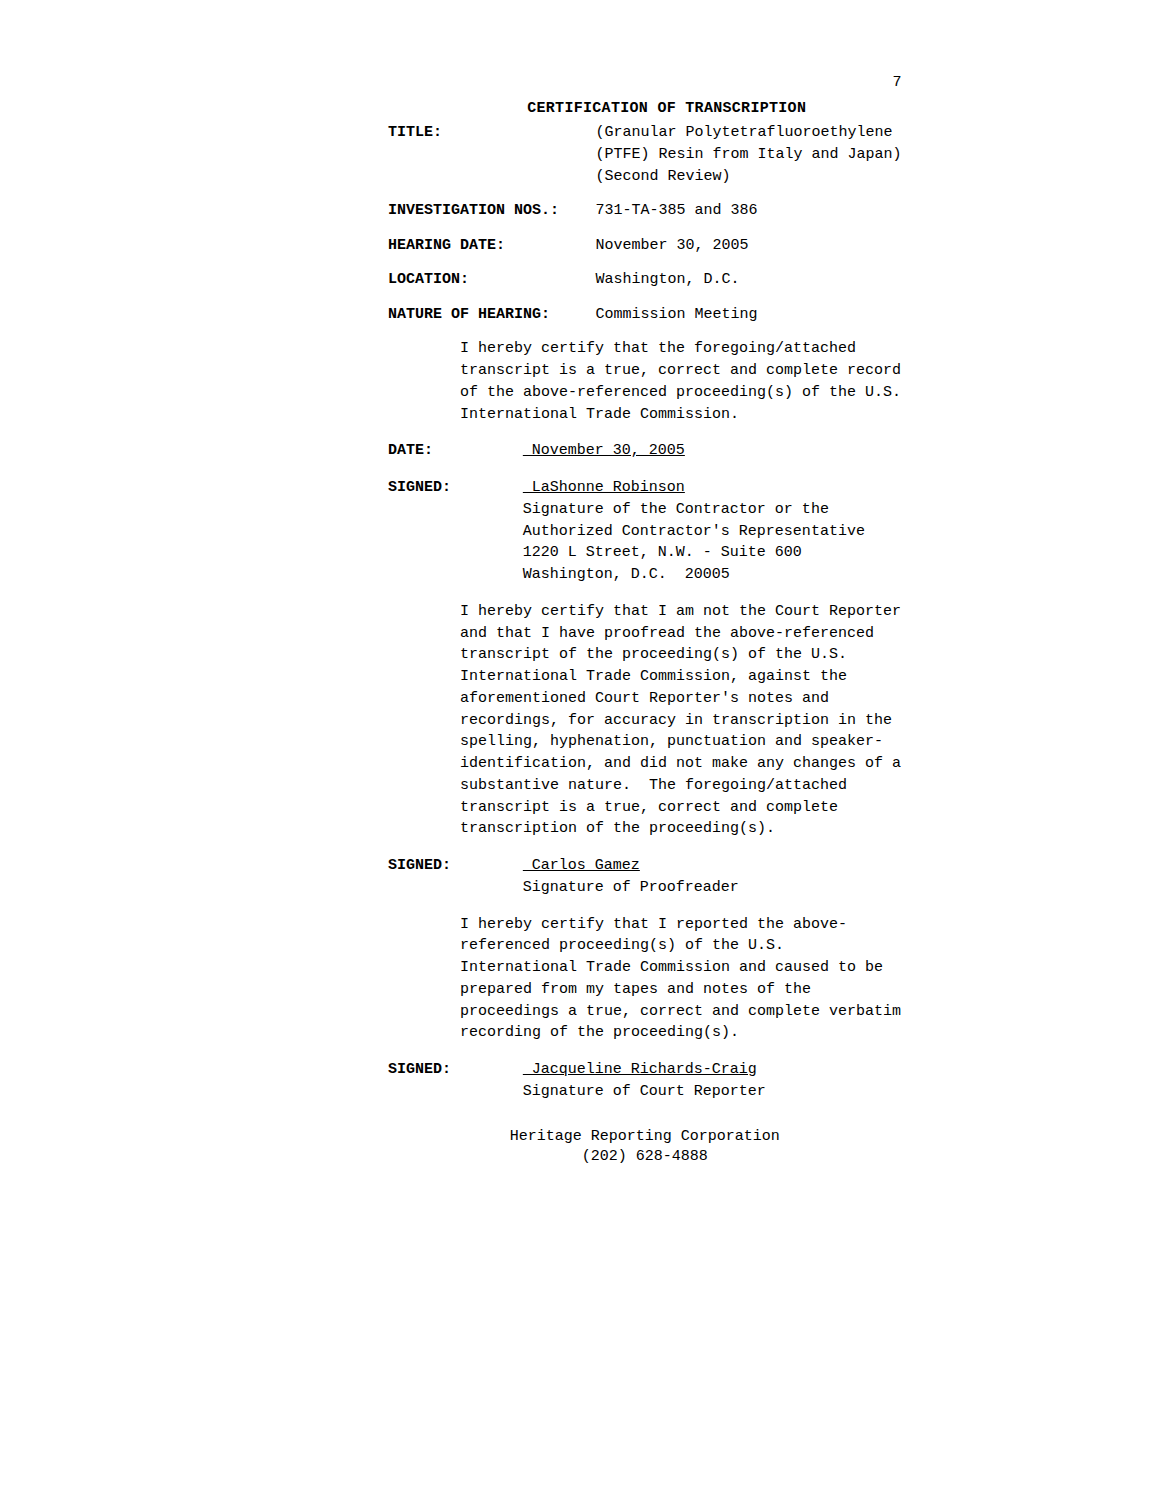7
CERTIFICATION OF TRANSCRIPTION
| TITLE: | | (Granular Polytetrafluoroethylene (PTFE) Resin from Italy and Japan) (Second Review) |
| INVESTIGATION NOS.: | | 731-TA-385 and 386 |
| HEARING DATE: | | November 30, 2005 |
| LOCATION: | | Washington, D.C. |
| NATURE OF HEARING: | | Commission Meeting |
I hereby certify that the foregoing/attached transcript is a true, correct and complete record of the above-referenced proceeding(s) of the U.S. International Trade Commission.
DATE:
November 30, 2005
SIGNED:
LaShonne Robinson
Signature of the Contractor or the
Authorized Contractor's Representative
1220 L Street, N.W. - Suite 600
Washington, D.C. 20005
I hereby certify that I am not the Court Reporter and that I have proofread the above-referenced transcript of the proceeding(s) of the U.S. International Trade Commission, against the aforementioned Court Reporter's notes and recordings, for accuracy in transcription in the spelling, hyphenation, punctuation and speaker-identification, and did not make any changes of a substantive nature. The foregoing/attached transcript is a true, correct and complete transcription of the proceeding(s).
SIGNED:
Carlos Gamez
Signature of Proofreader
I hereby certify that I reported the above-referenced proceeding(s) of the U.S. International Trade Commission and caused to be prepared from my tapes and notes of the proceedings a true, correct and complete verbatim recording of the proceeding(s).
SIGNED:
Jacqueline Richards-Craig
Signature of Court Reporter
Heritage Reporting Corporation
(202) 628-4888